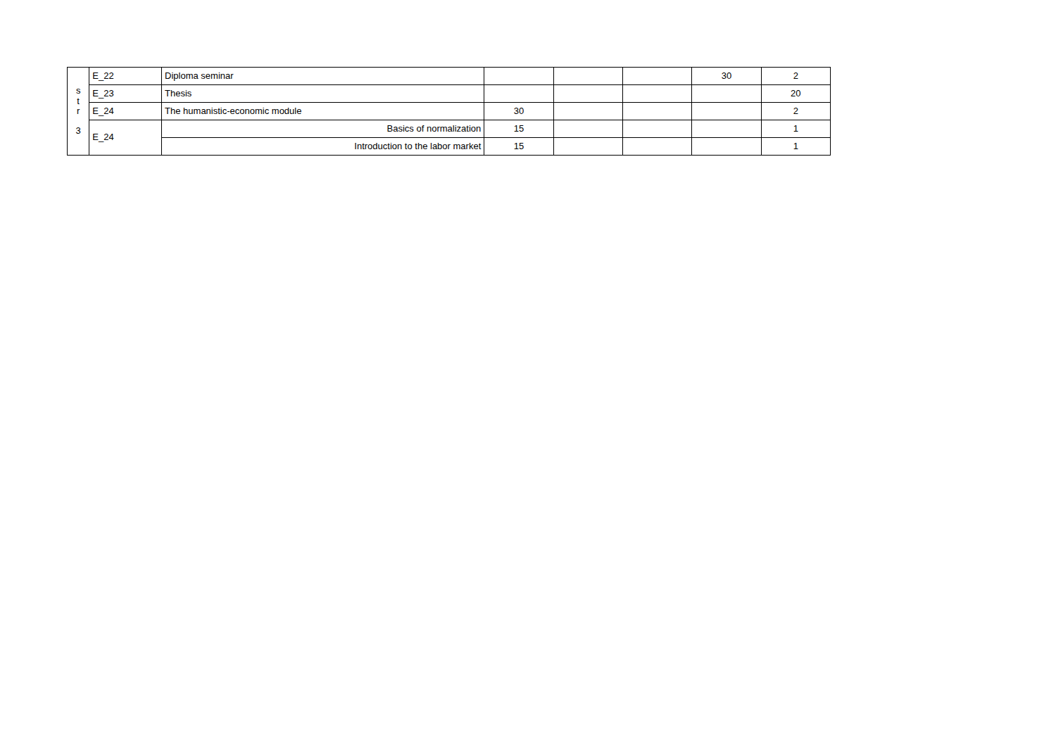| s t r 3 | E_22 | Diploma seminar | | | | 30 | 2 |
| E_23 | Thesis | | | | | 20 |
| E_24 | The humanistic-economic module | 30 | | | | 2 |
| E_24 | Basics of normalization | 15 | | | | 1 |
| Introduction to the labor market | 15 | | | | 1 |